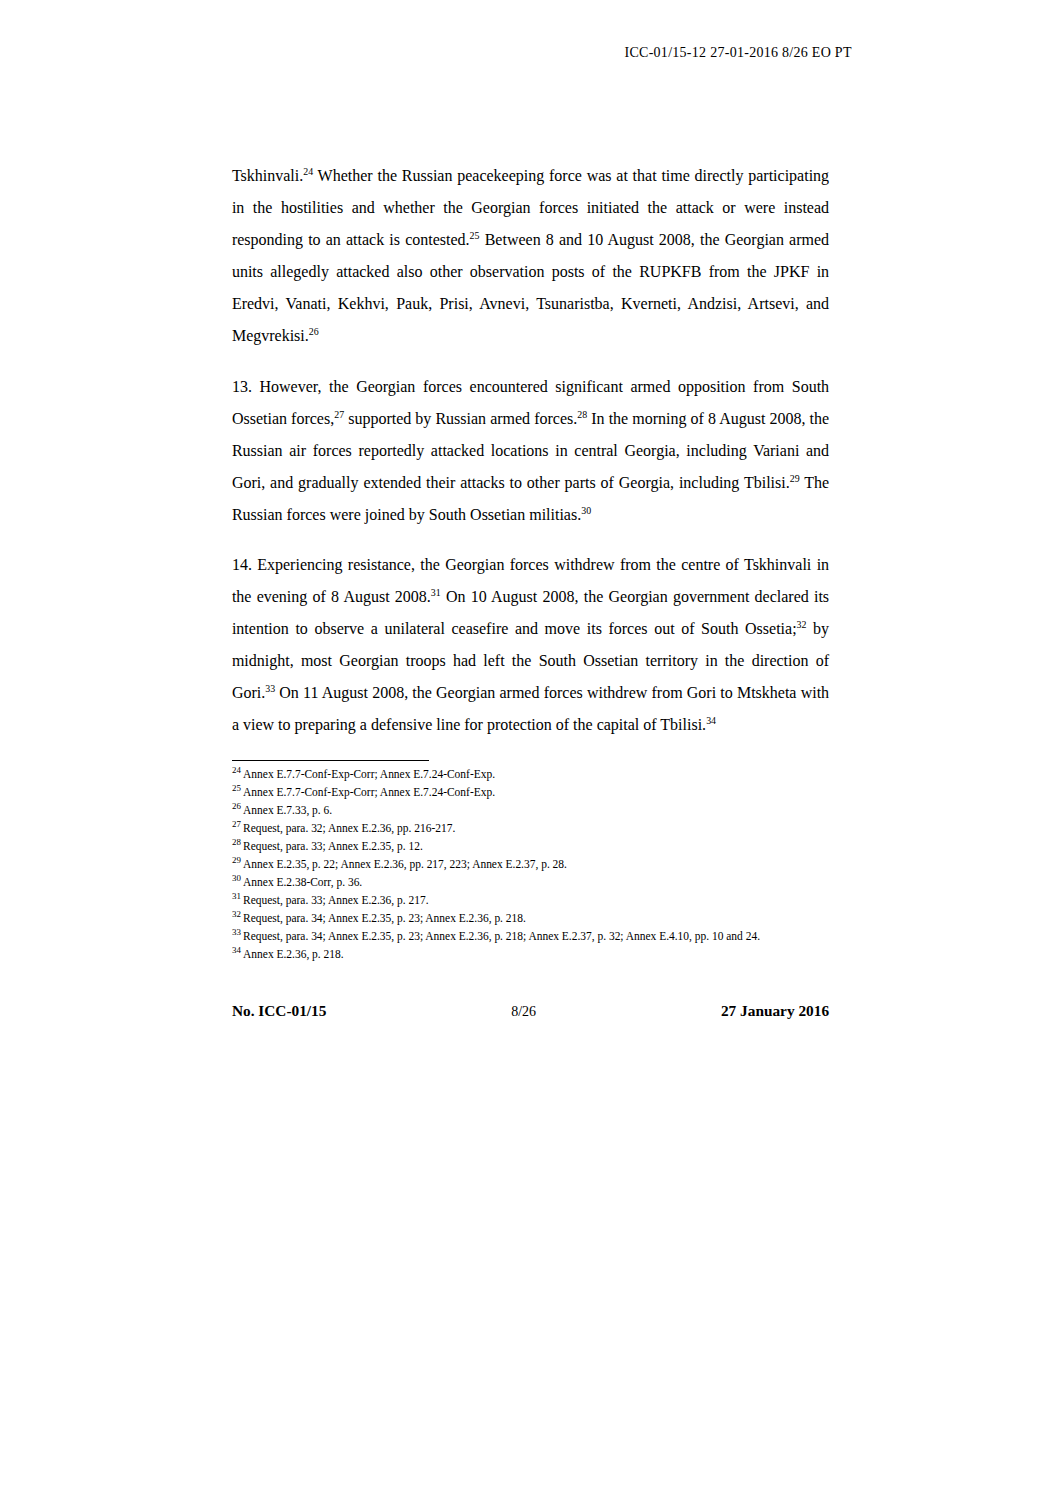ICC-01/15-12 27-01-2016 8/26 EO PT
Tskhinvali.24 Whether the Russian peacekeeping force was at that time directly participating in the hostilities and whether the Georgian forces initiated the attack or were instead responding to an attack is contested.25 Between 8 and 10 August 2008, the Georgian armed units allegedly attacked also other observation posts of the RUPKFB from the JPKF in Eredvi, Vanati, Kekhvi, Pauk, Prisi, Avnevi, Tsunaristba, Kverneti, Andzisi, Artsevi, and Megvrekisi.26
13. However, the Georgian forces encountered significant armed opposition from South Ossetian forces,27 supported by Russian armed forces.28 In the morning of 8 August 2008, the Russian air forces reportedly attacked locations in central Georgia, including Variani and Gori, and gradually extended their attacks to other parts of Georgia, including Tbilisi.29 The Russian forces were joined by South Ossetian militias.30
14. Experiencing resistance, the Georgian forces withdrew from the centre of Tskhinvali in the evening of 8 August 2008.31 On 10 August 2008, the Georgian government declared its intention to observe a unilateral ceasefire and move its forces out of South Ossetia;32 by midnight, most Georgian troops had left the South Ossetian territory in the direction of Gori.33 On 11 August 2008, the Georgian armed forces withdrew from Gori to Mtskheta with a view to preparing a defensive line for protection of the capital of Tbilisi.34
24 Annex E.7.7-Conf-Exp-Corr; Annex E.7.24-Conf-Exp.
25 Annex E.7.7-Conf-Exp-Corr; Annex E.7.24-Conf-Exp.
26 Annex E.7.33, p. 6.
27 Request, para. 32; Annex E.2.36, pp. 216-217.
28 Request, para. 33; Annex E.2.35, p. 12.
29 Annex E.2.35, p. 22; Annex E.2.36, pp. 217, 223; Annex E.2.37, p. 28.
30 Annex E.2.38-Corr, p. 36.
31 Request, para. 33; Annex E.2.36, p. 217.
32 Request, para. 34; Annex E.2.35, p. 23; Annex E.2.36, p. 218.
33 Request, para. 34; Annex E.2.35, p. 23; Annex E.2.36, p. 218; Annex E.2.37, p. 32; Annex E.4.10, pp. 10 and 24.
34 Annex E.2.36, p. 218.
No. ICC-01/15 8/26 27 January 2016